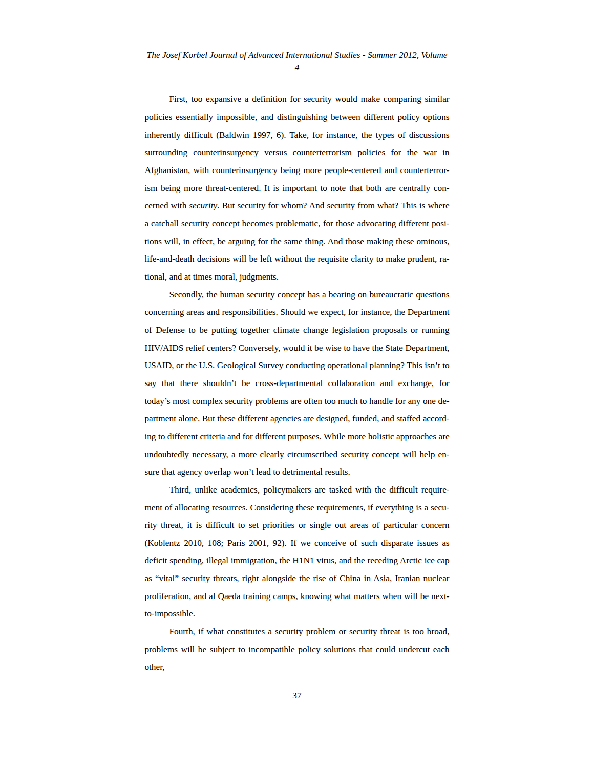The Josef Korbel Journal of Advanced International Studies - Summer 2012, Volume 4
First, too expansive a definition for security would make comparing similar policies essentially impossible, and distinguishing between different policy options inherently difficult (Baldwin 1997, 6). Take, for instance, the types of discussions surrounding counterinsurgency versus counterterrorism policies for the war in Afghanistan, with counterinsurgency being more people-centered and counterterrorism being more threat-centered. It is important to note that both are centrally concerned with security. But security for whom? And security from what? This is where a catchall security concept becomes problematic, for those advocating different positions will, in effect, be arguing for the same thing. And those making these ominous, life-and-death decisions will be left without the requisite clarity to make prudent, rational, and at times moral, judgments.
Secondly, the human security concept has a bearing on bureaucratic questions concerning areas and responsibilities. Should we expect, for instance, the Department of Defense to be putting together climate change legislation proposals or running HIV/AIDS relief centers? Conversely, would it be wise to have the State Department, USAID, or the U.S. Geological Survey conducting operational planning? This isn’t to say that there shouldn’t be cross-departmental collaboration and exchange, for today’s most complex security problems are often too much to handle for any one department alone. But these different agencies are designed, funded, and staffed according to different criteria and for different purposes. While more holistic approaches are undoubtedly necessary, a more clearly circumscribed security concept will help ensure that agency overlap won’t lead to detrimental results.
Third, unlike academics, policymakers are tasked with the difficult requirement of allocating resources. Considering these requirements, if everything is a security threat, it is difficult to set priorities or single out areas of particular concern (Koblentz 2010, 108; Paris 2001, 92). If we conceive of such disparate issues as deficit spending, illegal immigration, the H1N1 virus, and the receding Arctic ice cap as “vital” security threats, right alongside the rise of China in Asia, Iranian nuclear proliferation, and al Qaeda training camps, knowing what matters when will be next-to-impossible.
Fourth, if what constitutes a security problem or security threat is too broad, problems will be subject to incompatible policy solutions that could undercut each other,
37